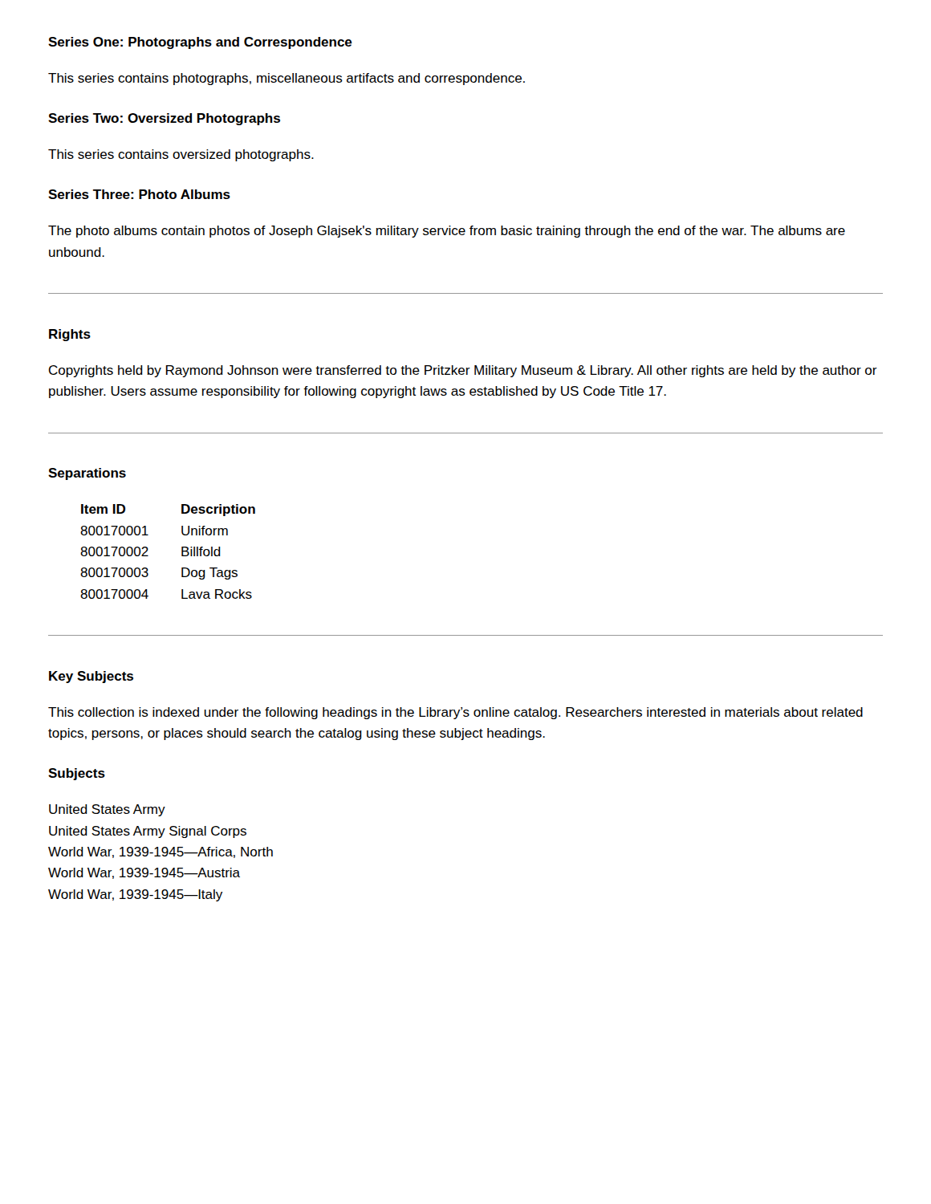Series One: Photographs and Correspondence
This series contains photographs, miscellaneous artifacts and correspondence.
Series Two: Oversized Photographs
This series contains oversized photographs.
Series Three: Photo Albums
The photo albums contain photos of Joseph Glajsek's military service from basic training through the end of the war. The albums are unbound.
Rights
Copyrights held by Raymond Johnson were transferred to the Pritzker Military Museum & Library. All other rights are held by the author or publisher. Users assume responsibility for following copyright laws as established by US Code Title 17.
Separations
| Item ID | Description |
| --- | --- |
| 800170001 | Uniform |
| 800170002 | Billfold |
| 800170003 | Dog Tags |
| 800170004 | Lava Rocks |
Key Subjects
This collection is indexed under the following headings in the Library’s online catalog. Researchers interested in materials about related topics, persons, or places should search the catalog using these subject headings.
Subjects
United States Army
United States Army Signal Corps
World War, 1939-1945—Africa, North
World War, 1939-1945—Austria
World War, 1939-1945—Italy